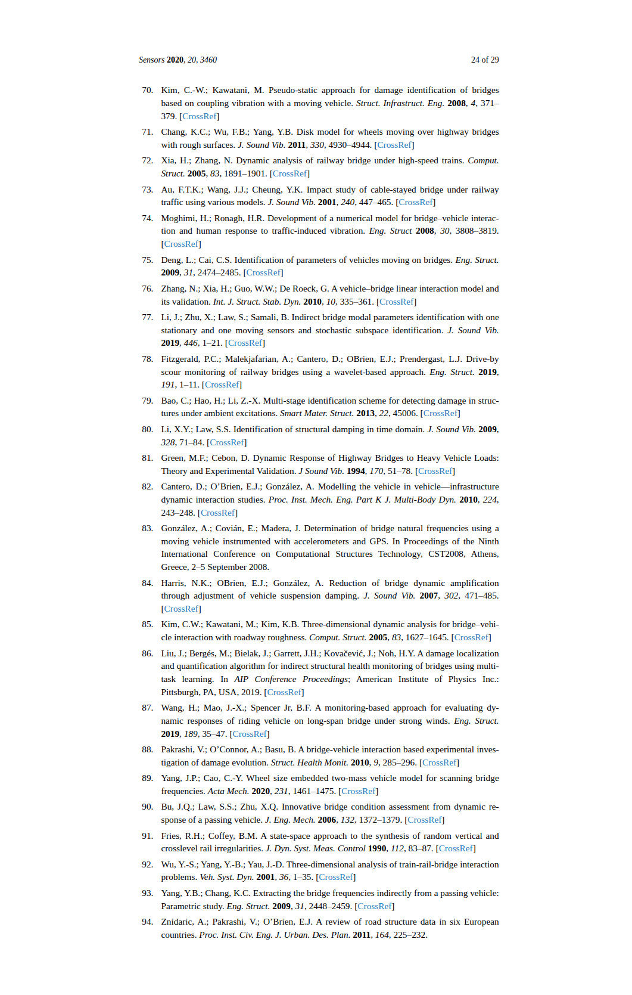Sensors 2020, 20, 3460
24 of 29
Kim, C.-W.; Kawatani, M. Pseudo-static approach for damage identification of bridges based on coupling vibration with a moving vehicle. Struct. Infrastruct. Eng. 2008, 4, 371–379. [CrossRef]
Chang, K.C.; Wu, F.B.; Yang, Y.B. Disk model for wheels moving over highway bridges with rough surfaces. J. Sound Vib. 2011, 330, 4930–4944. [CrossRef]
Xia, H.; Zhang, N. Dynamic analysis of railway bridge under high-speed trains. Comput. Struct. 2005, 83, 1891–1901. [CrossRef]
Au, F.T.K.; Wang, J.J.; Cheung, Y.K. Impact study of cable-stayed bridge under railway traffic using various models. J. Sound Vib. 2001, 240, 447–465. [CrossRef]
Moghimi, H.; Ronagh, H.R. Development of a numerical model for bridge–vehicle interaction and human response to traffic-induced vibration. Eng. Struct 2008, 30, 3808–3819. [CrossRef]
Deng, L.; Cai, C.S. Identification of parameters of vehicles moving on bridges. Eng. Struct. 2009, 31, 2474–2485. [CrossRef]
Zhang, N.; Xia, H.; Guo, W.W.; De Roeck, G. A vehicle–bridge linear interaction model and its validation. Int. J. Struct. Stab. Dyn. 2010, 10, 335–361. [CrossRef]
Li, J.; Zhu, X.; Law, S.; Samali, B. Indirect bridge modal parameters identification with one stationary and one moving sensors and stochastic subspace identification. J. Sound Vib. 2019, 446, 1–21. [CrossRef]
Fitzgerald, P.C.; Malekjafarian, A.; Cantero, D.; OBrien, E.J.; Prendergast, L.J. Drive-by scour monitoring of railway bridges using a wavelet-based approach. Eng. Struct. 2019, 191, 1–11. [CrossRef]
Bao, C.; Hao, H.; Li, Z.-X. Multi-stage identification scheme for detecting damage in structures under ambient excitations. Smart Mater. Struct. 2013, 22, 45006. [CrossRef]
Li, X.Y.; Law, S.S. Identification of structural damping in time domain. J. Sound Vib. 2009, 328, 71–84. [CrossRef]
Green, M.F.; Cebon, D. Dynamic Response of Highway Bridges to Heavy Vehicle Loads: Theory and Experimental Validation. J Sound Vib. 1994, 170, 51–78. [CrossRef]
Cantero, D.; O’Brien, E.J.; González, A. Modelling the vehicle in vehicle—infrastructure dynamic interaction studies. Proc. Inst. Mech. Eng. Part K J. Multi-Body Dyn. 2010, 224, 243–248. [CrossRef]
González, A.; Covián, E.; Madera, J. Determination of bridge natural frequencies using a moving vehicle instrumented with accelerometers and GPS. In Proceedings of the Ninth International Conference on Computational Structures Technology, CST2008, Athens, Greece, 2–5 September 2008.
Harris, N.K.; OBrien, E.J.; González, A. Reduction of bridge dynamic amplification through adjustment of vehicle suspension damping. J. Sound Vib. 2007, 302, 471–485. [CrossRef]
Kim, C.W.; Kawatani, M.; Kim, K.B. Three-dimensional dynamic analysis for bridge–vehicle interaction with roadway roughness. Comput. Struct. 2005, 83, 1627–1645. [CrossRef]
Liu, J.; Bergés, M.; Bielak, J.; Garrett, J.H.; Kovačević, J.; Noh, H.Y. A damage localization and quantification algorithm for indirect structural health monitoring of bridges using multi-task learning. In AIP Conference Proceedings; American Institute of Physics Inc.: Pittsburgh, PA, USA, 2019. [CrossRef]
Wang, H.; Mao, J.-X.; Spencer Jr, B.F. A monitoring-based approach for evaluating dynamic responses of riding vehicle on long-span bridge under strong winds. Eng. Struct. 2019, 189, 35–47. [CrossRef]
Pakrashi, V.; O’Connor, A.; Basu, B. A bridge-vehicle interaction based experimental investigation of damage evolution. Struct. Health Monit. 2010, 9, 285–296. [CrossRef]
Yang, J.P.; Cao, C.-Y. Wheel size embedded two-mass vehicle model for scanning bridge frequencies. Acta Mech. 2020, 231, 1461–1475. [CrossRef]
Bu, J.Q.; Law, S.S.; Zhu, X.Q. Innovative bridge condition assessment from dynamic response of a passing vehicle. J. Eng. Mech. 2006, 132, 1372–1379. [CrossRef]
Fries, R.H.; Coffey, B.M. A state-space approach to the synthesis of random vertical and crosslevel rail irregularities. J. Dyn. Syst. Meas. Control 1990, 112, 83–87. [CrossRef]
Wu, Y.-S.; Yang, Y.-B.; Yau, J.-D. Three-dimensional analysis of train-rail-bridge interaction problems. Veh. Syst. Dyn. 2001, 36, 1–35. [CrossRef]
Yang, Y.B.; Chang, K.C. Extracting the bridge frequencies indirectly from a passing vehicle: Parametric study. Eng. Struct. 2009, 31, 2448–2459. [CrossRef]
Znidaric, A.; Pakrashi, V.; O’Brien, E.J. A review of road structure data in six European countries. Proc. Inst. Civ. Eng. J. Urban. Des. Plan. 2011, 164, 225–232.